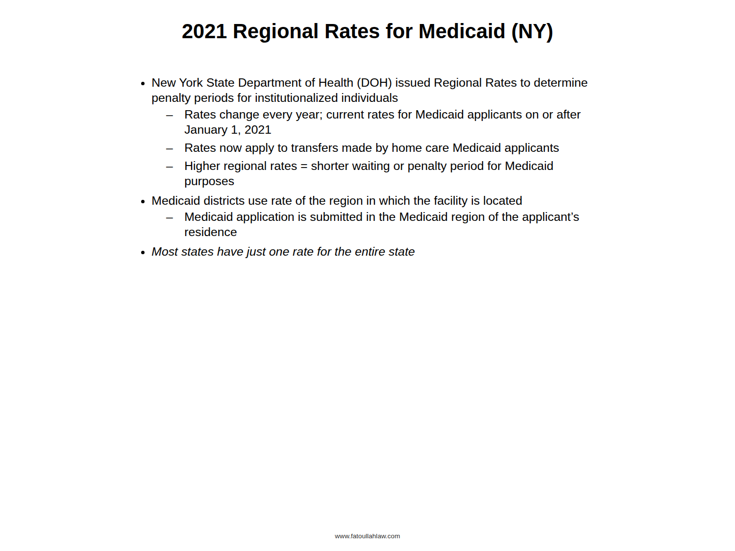2021 Regional Rates for Medicaid (NY)
New York State Department of Health (DOH) issued Regional Rates to determine penalty periods for institutionalized individuals
Rates change every year; current rates for Medicaid applicants on or after January 1, 2021
Rates now apply to transfers made by home care Medicaid applicants
Higher regional rates = shorter waiting or penalty period for Medicaid purposes
Medicaid districts use rate of the region in which the facility is located
Medicaid application is submitted in the Medicaid region of the applicant’s residence
Most states have just one rate for the entire state
www.fatoullahlaw.com